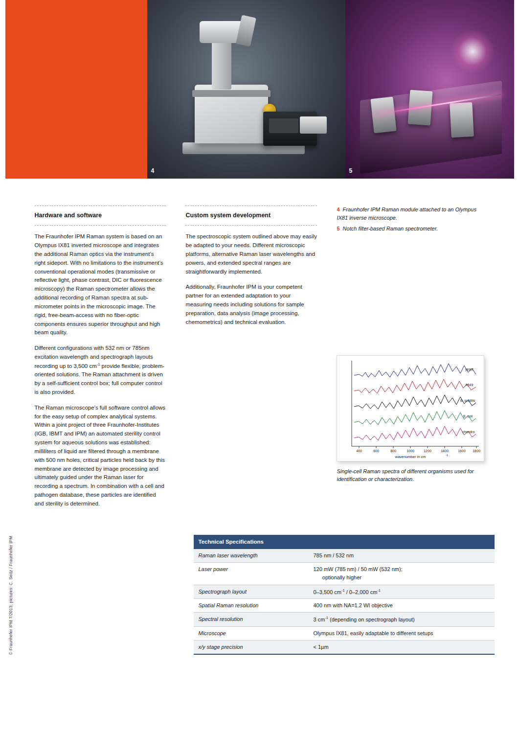4
5
Hardware and software
The Fraunhofer IPM Raman system is based on an Olympus IX81 inverted microscope and integrates the additional Raman optics via the instrument’s right sideport. With no limitations to the instrument’s conventional operational modes (transmissive or reflective light, phase contrast, DIC or fluorescence microscopy) the Raman spectrometer allows the additional recording of Raman spectra at sub-micrometer points in the microscopic image. The rigid, free-beam-access with no fiber-optic components ensures superior throughput and high beam quality.
Different configurations with 532 nm or 785nm excitation wavelength and spectrograph layouts recording up to 3,500 cm-1 provide flexible, problem-oriented solutions. The Raman attachment is driven by a self-sufficient control box; full computer control is also provided.
The Raman microscope’s full software control allows for the easy setup of complex analytical systems. Within a joint project of three Fraunhofer-Institutes (IGB, IBMT and IPM) an automated sterility control system for aqueous solutions was established: milliliters of liquid are filtered through a membrane with 500 nm holes, critical particles held back by this membrane are detected by image processing and ultimately guided under the Raman laser for recording a spectrum. In combination with a cell and pathogen database, these particles are identified and sterility is determined.
Custom system development
The spectroscopic system outlined above may easily be adapted to your needs. Different microscopic platforms, alternative Raman laser wavelengths and powers, and extended spectral ranges are straightforwardly implemented.
Additionally, Fraunhofer IPM is your competent partner for an extended adaptation to your measuring needs including solutions for sample preparation, data analysis (image processing, chemometrics) and technical evaluation.
4 Fraunhofer IPM Raman module attached to an Olympus IX81 inverse microscope.
5 Notch filter-based Raman spectrometer.
400 600 800 1000 1200 1400 1600 1800 wavenumber in cm -1 yeast A549 B. subtilis E. coli chondro
Single-cell Raman spectra of different organisms used for identification or characterization.
Technical Specifications
| Raman laser wavelength | 785 nm / 532 nm |
| Laser power | 120 mW (785 nm) / 50 mW (532 nm); optionally higher |
| Spectrograph layout | 0–3,500 cm -1 / 0–2,000 cm -1 |
| Spatial Raman resolution | 400 nm with NA=1.2 WI objective |
| Spectral resolution | 3 cm -1 (depending on spectrograph layout) |
| Microscope | Olympus IX81, easily adaptable to different setups |
| x/y stage precision | < 1µm |
© Fraunhofer IPM 7/2013; pictures: C. Seitz / Fraunhofer IPM